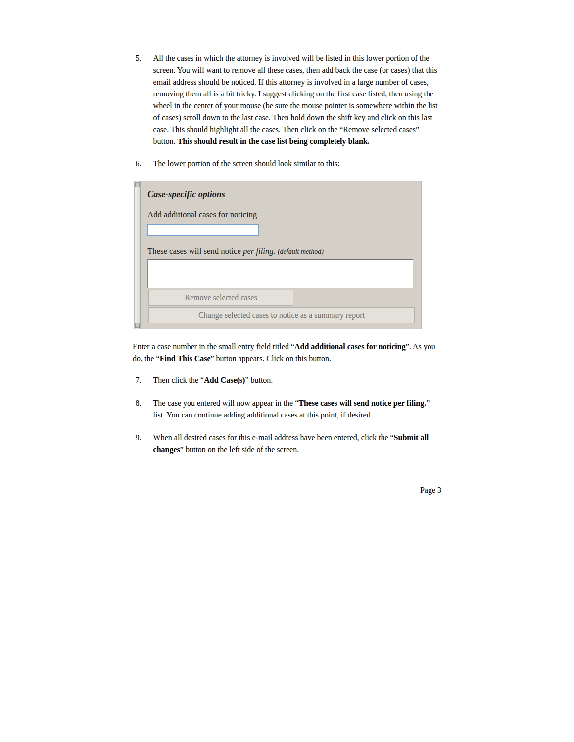5. All the cases in which the attorney is involved will be listed in this lower portion of the screen. You will want to remove all these cases, then add back the case (or cases) that this email address should be noticed. If this attorney is involved in a large number of cases, removing them all is a bit tricky. I suggest clicking on the first case listed, then using the wheel in the center of your mouse (be sure the mouse pointer is somewhere within the list of cases) scroll down to the last case. Then hold down the shift key and click on this last case. This should highlight all the cases. Then click on the “Remove selected cases” button. This should result in the case list being completely blank.
6. The lower portion of the screen should look similar to this:
Case-specific options
Add additional cases for noticing
These cases will send notice per filing. (default method)
Remove selected cases
Change selected cases to notice as a summary report
Enter a case number in the small entry field titled “Add additional cases for noticing”. As you do, the “Find This Case” button appears. Click on this button.
7. Then click the “Add Case(s)” button.
8. The case you entered will now appear in the “These cases will send notice per filing.” list. You can continue adding additional cases at this point, if desired.
9. When all desired cases for this e-mail address have been entered, click the “Submit all changes” button on the left side of the screen.
Page 3